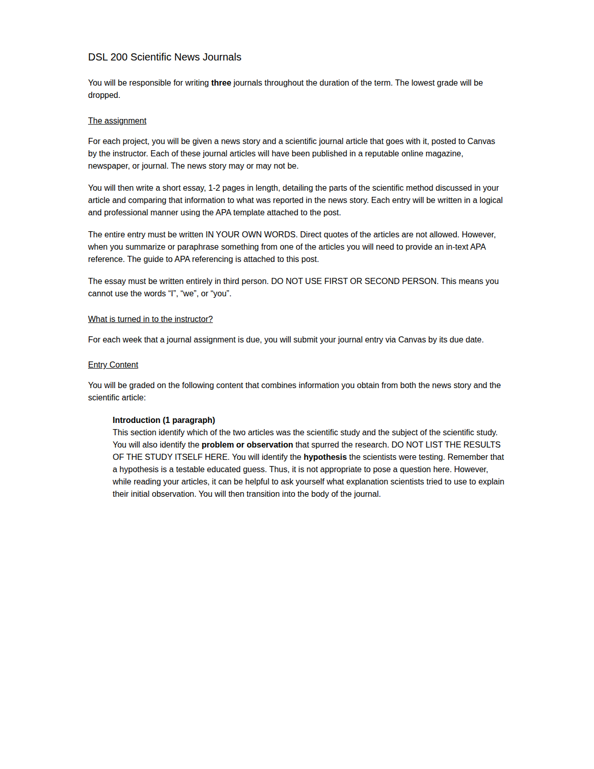DSL 200 Scientific News Journals
You will be responsible for writing three journals throughout the duration of the term. The lowest grade will be dropped.
The assignment
For each project, you will be given a news story and a scientific journal article that goes with it, posted to Canvas by the instructor. Each of these journal articles will have been published in a reputable online magazine, newspaper, or journal. The news story may or may not be.
You will then write a short essay, 1-2 pages in length, detailing the parts of the scientific method discussed in your article and comparing that information to what was reported in the news story. Each entry will be written in a logical and professional manner using the APA template attached to the post.
The entire entry must be written IN YOUR OWN WORDS. Direct quotes of the articles are not allowed. However, when you summarize or paraphrase something from one of the articles you will need to provide an in-text APA reference. The guide to APA referencing is attached to this post.
The essay must be written entirely in third person. DO NOT USE FIRST OR SECOND PERSON. This means you cannot use the words “I”, “we”, or “you”.
What is turned in to the instructor?
For each week that a journal assignment is due, you will submit your journal entry via Canvas by its due date.
Entry Content
You will be graded on the following content that combines information you obtain from both the news story and the scientific article:
Introduction (1 paragraph)
This section identify which of the two articles was the scientific study and the subject of the scientific study. You will also identify the problem or observation that spurred the research. DO NOT LIST THE RESULTS OF THE STUDY ITSELF HERE. You will identify the hypothesis the scientists were testing. Remember that a hypothesis is a testable educated guess. Thus, it is not appropriate to pose a question here. However, while reading your articles, it can be helpful to ask yourself what explanation scientists tried to use to explain their initial observation. You will then transition into the body of the journal.